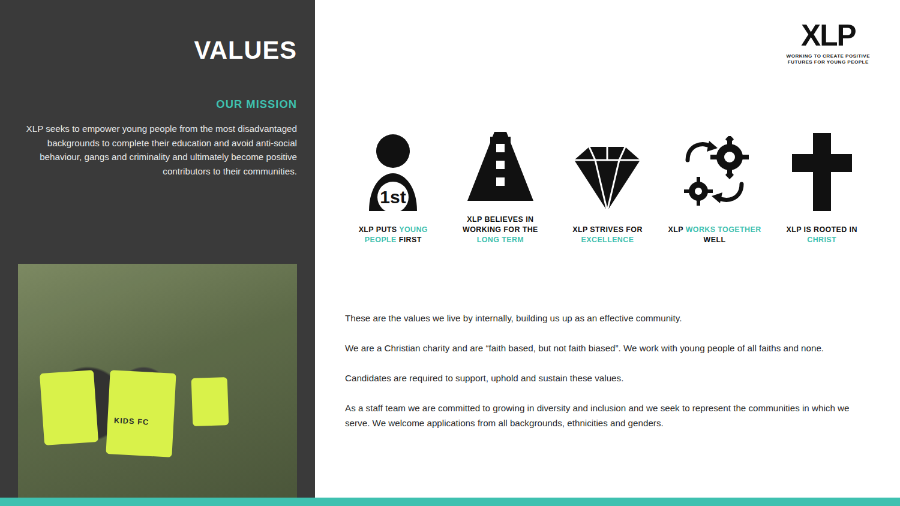VALUES
OUR MISSION
XLP seeks to empower young people from the most disadvantaged backgrounds to complete their education and avoid anti-social behaviour, gangs and criminality and ultimately become positive contributors to their communities.
KIDS FC
XLP
WORKING TO CREATE POSITIVE
FUTURES FOR YOUNG PEOPLE
1st
XLP PUTS YOUNG PEOPLE FIRST
XLP BELIEVES IN WORKING FOR THE LONG TERM
XLP STRIVES FOR EXCELLENCE
XLP WORKS TOGETHER WELL
XLP IS ROOTED IN CHRIST
These are the values we live by internally, building us up as an effective community.
We are a Christian charity and are “faith based, but not faith biased”. We work with young people of all faiths and none.
Candidates are required to support, uphold and sustain these values.
As a staff team we are committed to growing in diversity and inclusion and we seek to represent the communities in which we serve. We welcome applications from all backgrounds, ethnicities and genders.